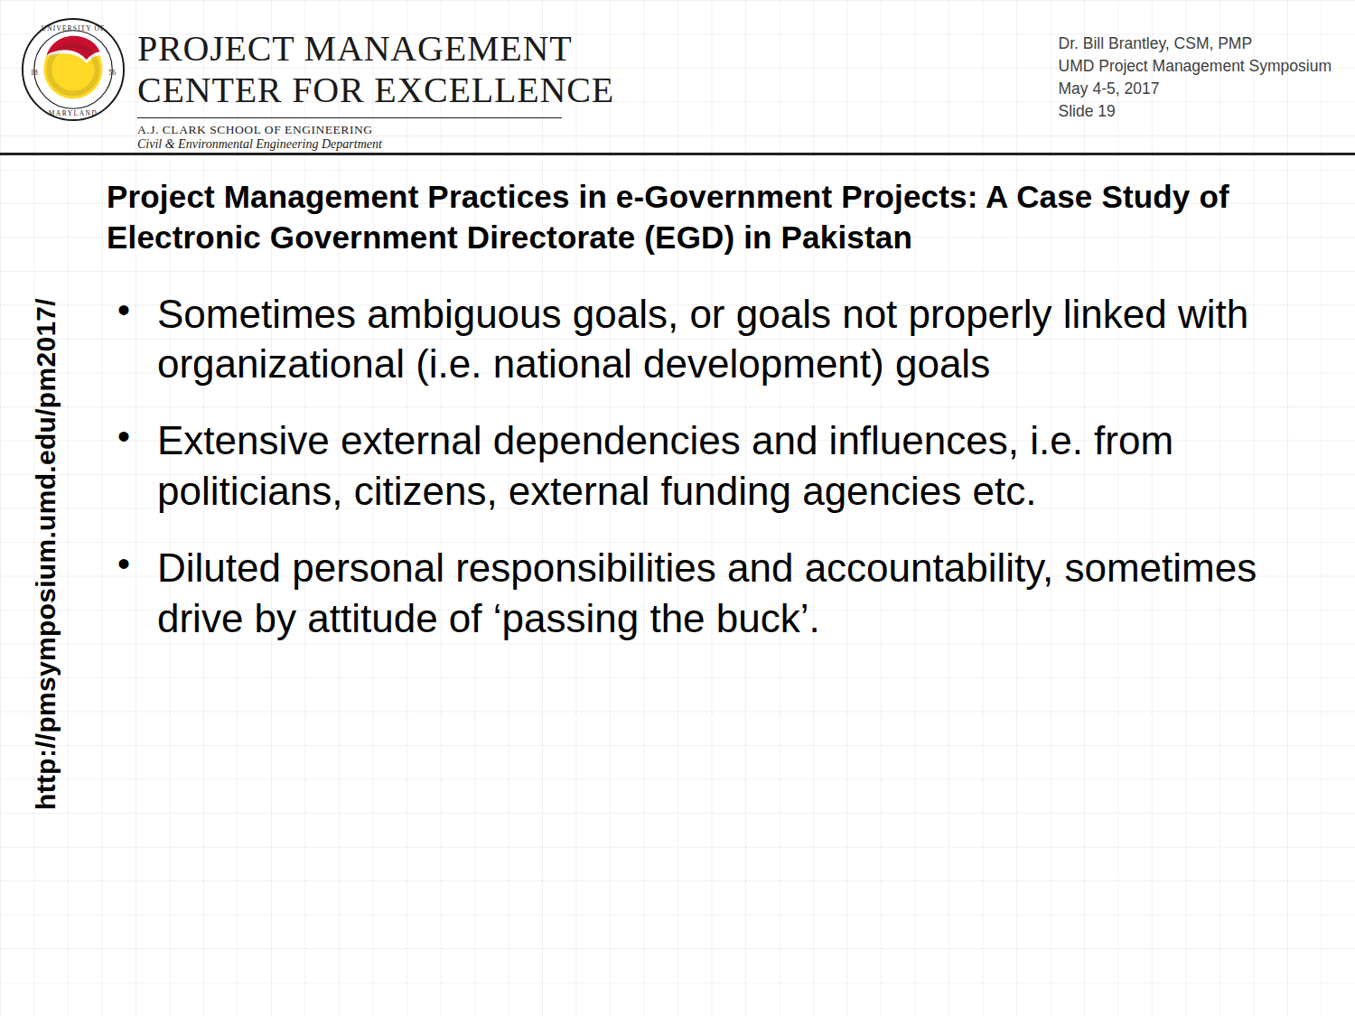UNIVERSITY OF MARYLAND 18 56
Project Management
Center for Excellence
A.J. Clark School of Engineering
Civil & Environmental Engineering Department
Dr. Bill Brantley, CSM, PMP
UMD Project Management Symposium
May 4-5, 2017
Slide 19
http://pmsymposium.umd.edu/pm2017/
Project Management Practices in e-Government Projects: A Case Study of Electronic Government Directorate (EGD) in Pakistan
Sometimes ambiguous goals, or goals not properly linked with organizational (i.e. national development) goals
Extensive external dependencies and influences, i.e. from politicians, citizens, external funding agencies etc.
Diluted personal responsibilities and accountability, sometimes drive by attitude of ‘passing the buck’.